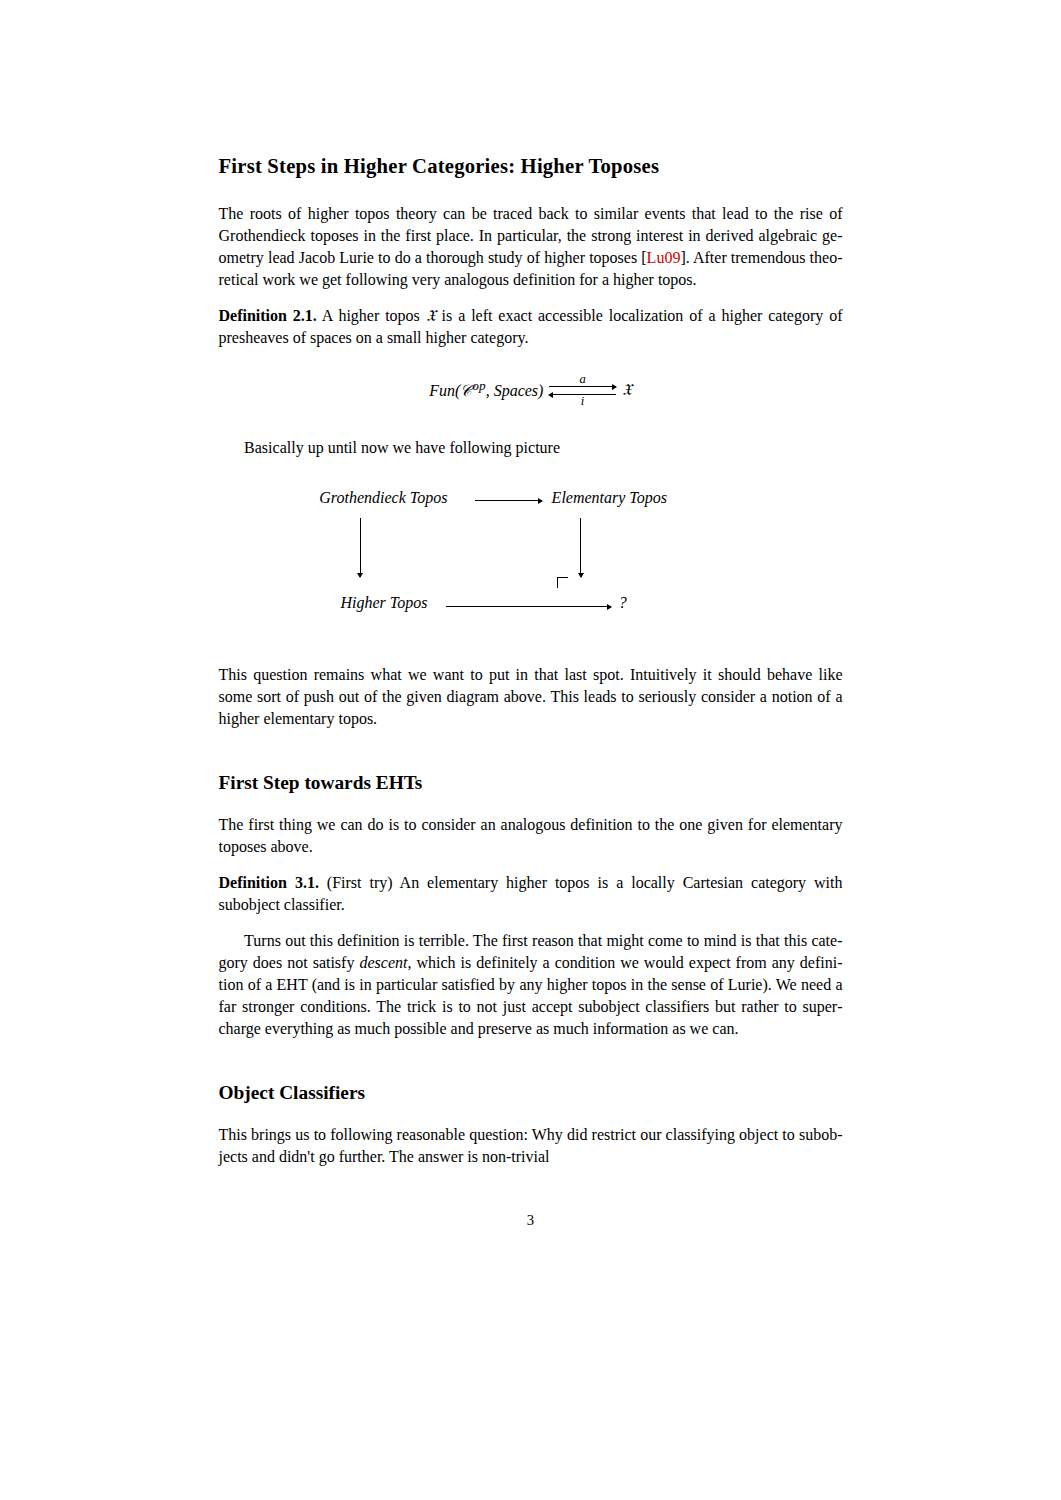First Steps in Higher Categories: Higher Toposes
The roots of higher topos theory can be traced back to similar events that lead to the rise of Grothendieck toposes in the first place. In particular, the strong interest in derived algebraic geometry lead Jacob Lurie to do a thorough study of higher toposes [Lu09]. After tremendous theoretical work we get following very analogous definition for a higher topos.
Definition 2.1. A higher topos 𝔛 is a left exact accessible localization of a higher category of presheaves of spaces on a small higher category.
Fun(𝒞op, Spaces) a i 𝔛
Basically up until now we have following picture
Grothendieck Topos Elementary Topos Higher Topos ?
This question remains what we want to put in that last spot. Intuitively it should behave like some sort of push out of the given diagram above. This leads to seriously consider a notion of a higher elementary topos.
First Step towards EHTs
The first thing we can do is to consider an analogous definition to the one given for elementary toposes above.
Definition 3.1. (First try) An elementary higher topos is a locally Cartesian category with subobject classifier.
Turns out this definition is terrible. The first reason that might come to mind is that this category does not satisfy descent, which is definitely a condition we would expect from any definition of a EHT (and is in particular satisfied by any higher topos in the sense of Lurie). We need a far stronger conditions. The trick is to not just accept subobject classifiers but rather to supercharge everything as much possible and preserve as much information as we can.
Object Classifiers
This brings us to following reasonable question: Why did restrict our classifying object to subobjects and didn't go further. The answer is non-trivial
3